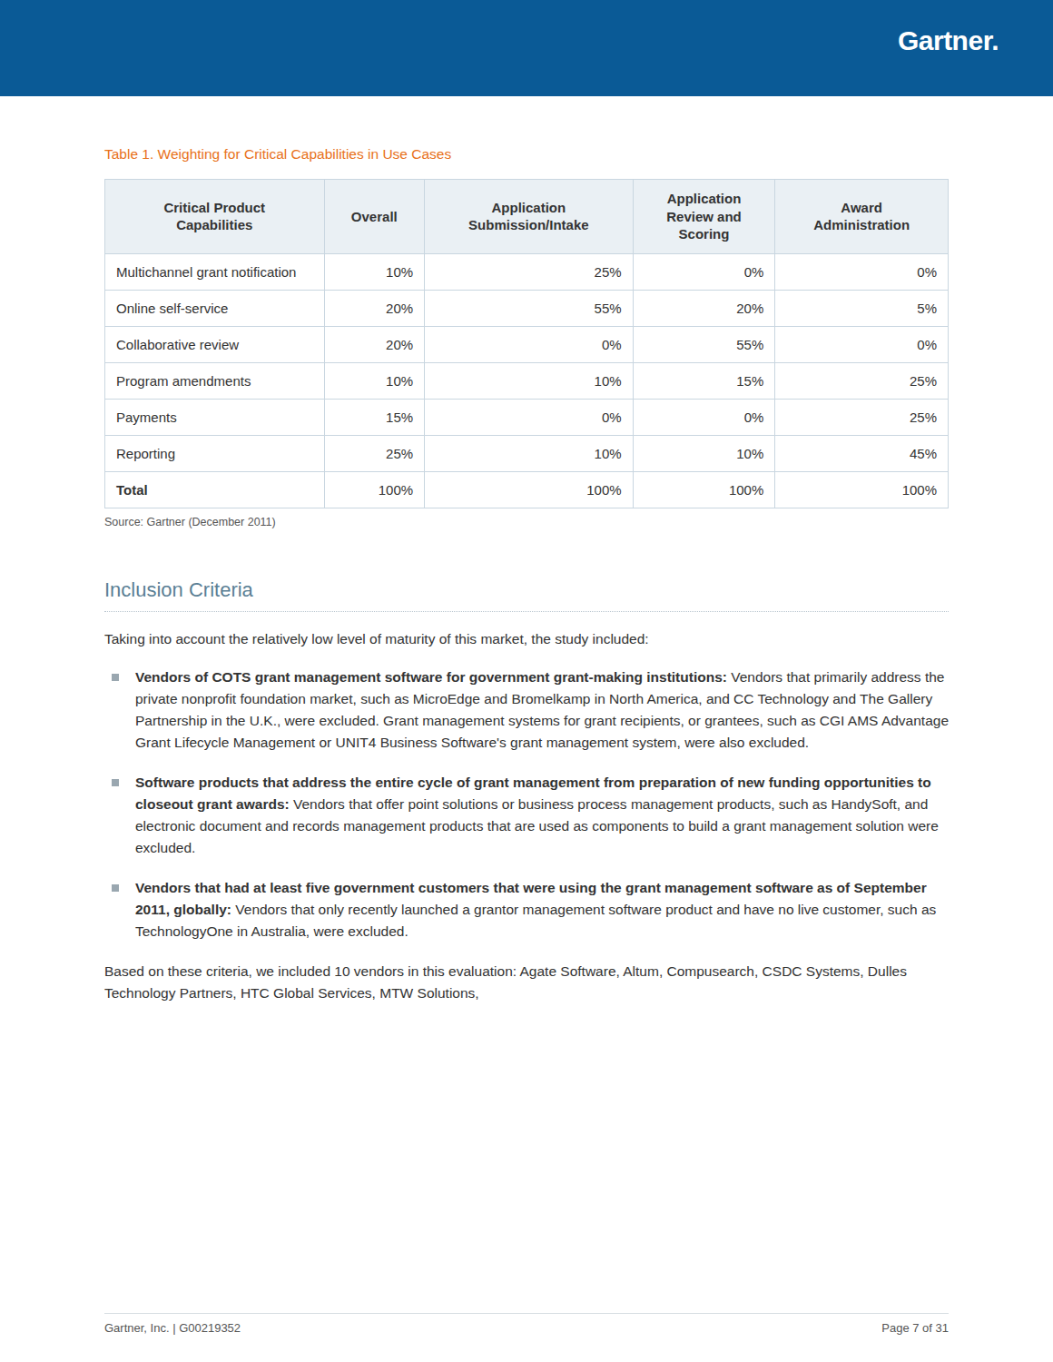Gartner.
Table 1. Weighting for Critical Capabilities in Use Cases
| Critical Product Capabilities | Overall | Application Submission/Intake | Application Review and Scoring | Award Administration |
| --- | --- | --- | --- | --- |
| Multichannel grant notification | 10% | 25% | 0% | 0% |
| Online self-service | 20% | 55% | 20% | 5% |
| Collaborative review | 20% | 0% | 55% | 0% |
| Program amendments | 10% | 10% | 15% | 25% |
| Payments | 15% | 0% | 0% | 25% |
| Reporting | 25% | 10% | 10% | 45% |
| Total | 100% | 100% | 100% | 100% |
Source: Gartner (December 2011)
Inclusion Criteria
Taking into account the relatively low level of maturity of this market, the study included:
Vendors of COTS grant management software for government grant-making institutions: Vendors that primarily address the private nonprofit foundation market, such as MicroEdge and Bromelkamp in North America, and CC Technology and The Gallery Partnership in the U.K., were excluded. Grant management systems for grant recipients, or grantees, such as CGI AMS Advantage Grant Lifecycle Management or UNIT4 Business Software's grant management system, were also excluded.
Software products that address the entire cycle of grant management from preparation of new funding opportunities to closeout grant awards: Vendors that offer point solutions or business process management products, such as HandySoft, and electronic document and records management products that are used as components to build a grant management solution were excluded.
Vendors that had at least five government customers that were using the grant management software as of September 2011, globally: Vendors that only recently launched a grantor management software product and have no live customer, such as TechnologyOne in Australia, were excluded.
Based on these criteria, we included 10 vendors in this evaluation: Agate Software, Altum, Compusearch, CSDC Systems, Dulles Technology Partners, HTC Global Services, MTW Solutions,
Gartner, Inc. | G00219352 Page 7 of 31